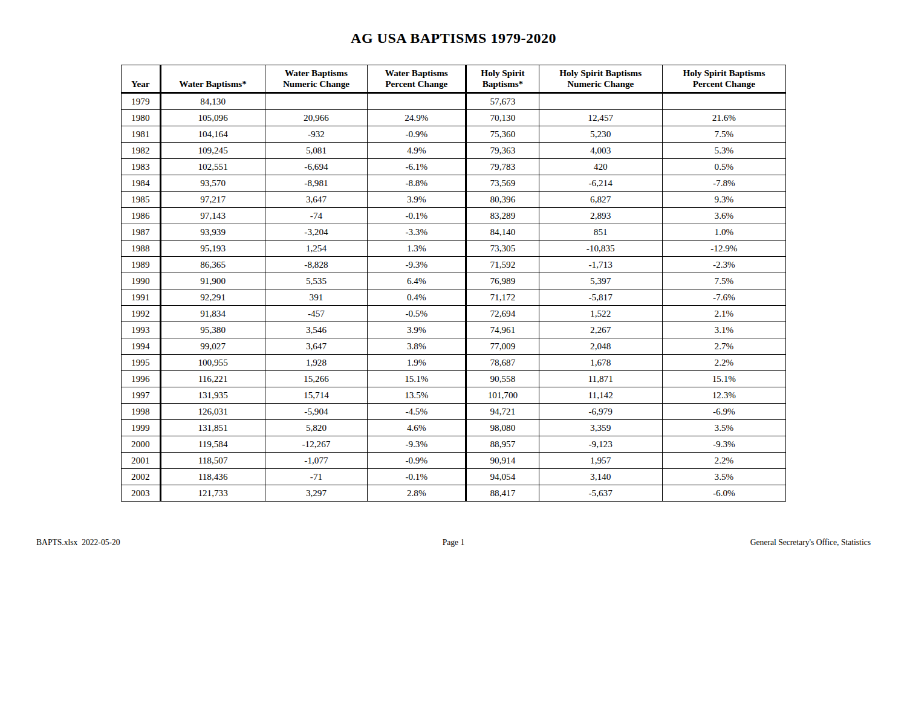AG USA BAPTISMS 1979-2020
| Year | Water Baptisms* | Water Baptisms Numeric Change | Water Baptisms Percent Change | Holy Spirit Baptisms* | Holy Spirit Baptisms Numeric Change | Holy Spirit Baptisms Percent Change |
| --- | --- | --- | --- | --- | --- | --- |
| 1979 | 84,130 | | | 57,673 | | |
| 1980 | 105,096 | 20,966 | 24.9% | 70,130 | 12,457 | 21.6% |
| 1981 | 104,164 | -932 | -0.9% | 75,360 | 5,230 | 7.5% |
| 1982 | 109,245 | 5,081 | 4.9% | 79,363 | 4,003 | 5.3% |
| 1983 | 102,551 | -6,694 | -6.1% | 79,783 | 420 | 0.5% |
| 1984 | 93,570 | -8,981 | -8.8% | 73,569 | -6,214 | -7.8% |
| 1985 | 97,217 | 3,647 | 3.9% | 80,396 | 6,827 | 9.3% |
| 1986 | 97,143 | -74 | -0.1% | 83,289 | 2,893 | 3.6% |
| 1987 | 93,939 | -3,204 | -3.3% | 84,140 | 851 | 1.0% |
| 1988 | 95,193 | 1,254 | 1.3% | 73,305 | -10,835 | -12.9% |
| 1989 | 86,365 | -8,828 | -9.3% | 71,592 | -1,713 | -2.3% |
| 1990 | 91,900 | 5,535 | 6.4% | 76,989 | 5,397 | 7.5% |
| 1991 | 92,291 | 391 | 0.4% | 71,172 | -5,817 | -7.6% |
| 1992 | 91,834 | -457 | -0.5% | 72,694 | 1,522 | 2.1% |
| 1993 | 95,380 | 3,546 | 3.9% | 74,961 | 2,267 | 3.1% |
| 1994 | 99,027 | 3,647 | 3.8% | 77,009 | 2,048 | 2.7% |
| 1995 | 100,955 | 1,928 | 1.9% | 78,687 | 1,678 | 2.2% |
| 1996 | 116,221 | 15,266 | 15.1% | 90,558 | 11,871 | 15.1% |
| 1997 | 131,935 | 15,714 | 13.5% | 101,700 | 11,142 | 12.3% |
| 1998 | 126,031 | -5,904 | -4.5% | 94,721 | -6,979 | -6.9% |
| 1999 | 131,851 | 5,820 | 4.6% | 98,080 | 3,359 | 3.5% |
| 2000 | 119,584 | -12,267 | -9.3% | 88,957 | -9,123 | -9.3% |
| 2001 | 118,507 | -1,077 | -0.9% | 90,914 | 1,957 | 2.2% |
| 2002 | 118,436 | -71 | -0.1% | 94,054 | 3,140 | 3.5% |
| 2003 | 121,733 | 3,297 | 2.8% | 88,417 | -5,637 | -6.0% |
BAPTS.xlsx 2022-05-20
Page 1
General Secretary's Office, Statistics